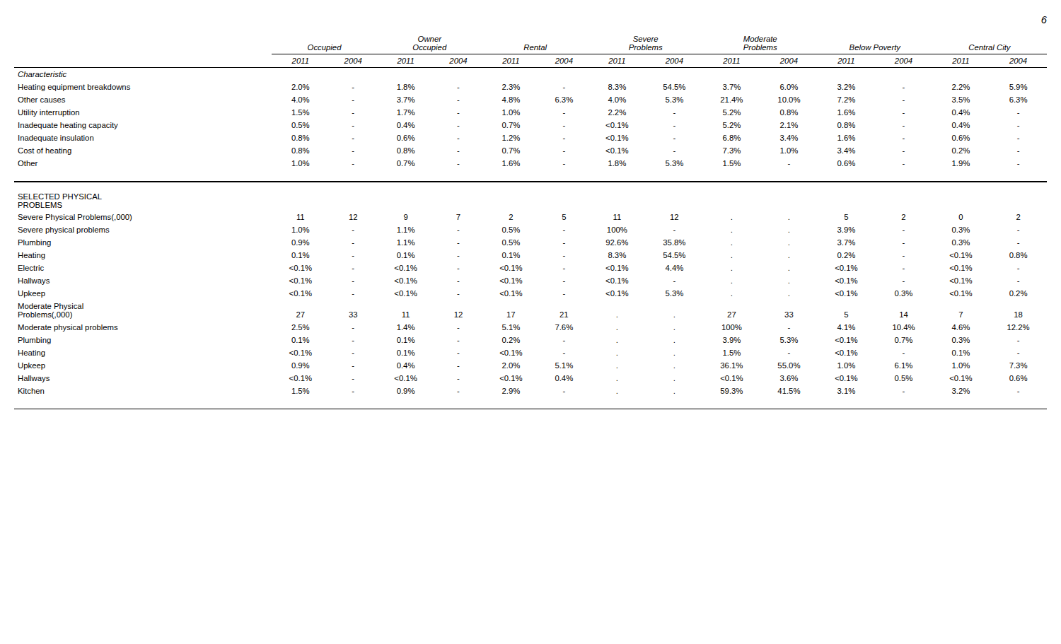6
| | Occupied | Owner Occupied | Rental | Severe Problems | Moderate Problems | Below Poverty | Central City |
| --- | --- | --- | --- | --- | --- | --- | --- |
| 2011 | 2004 | 2011 | 2004 | 2011 | 2004 | 2011 | 2004 | 2011 | 2004 | 2011 | 2004 | 2011 | 2004 |
| Characteristic | |
| Heating equipment breakdowns | 2.0% | - | 1.8% | - | 2.3% | - | 8.3% | 54.5% | 3.7% | 6.0% | 3.2% | - | 2.2% | 5.9% |
| Other causes | 4.0% | - | 3.7% | - | 4.8% | 6.3% | 4.0% | 5.3% | 21.4% | 10.0% | 7.2% | - | 3.5% | 6.3% |
| Utility interruption | 1.5% | - | 1.7% | - | 1.0% | - | 2.2% | - | 5.2% | 0.8% | 1.6% | - | 0.4% | - |
| Inadequate heating capacity | 0.5% | - | 0.4% | - | 0.7% | - | <0.1% | - | 5.2% | 2.1% | 0.8% | - | 0.4% | - |
| Inadequate insulation | 0.8% | - | 0.6% | - | 1.2% | - | <0.1% | - | 6.8% | 3.4% | 1.6% | - | 0.6% | - |
| Cost of heating | 0.8% | - | 0.8% | - | 0.7% | - | <0.1% | - | 7.3% | 1.0% | 3.4% | - | 0.2% | - |
| Other | 1.0% | - | 0.7% | - | 1.6% | - | 1.8% | 5.3% | 1.5% | - | 0.6% | - | 1.9% | - |
| SELECTED PHYSICAL PROBLEMS |
| Severe Physical Problems(,000) | 11 | 12 | 9 | 7 | 2 | 5 | 11 | 12 | . | . | 5 | 2 | 0 | 2 |
| Severe physical problems | 1.0% | - | 1.1% | - | 0.5% | - | 100% | - | . | . | 3.9% | - | 0.3% | - |
| Plumbing | 0.9% | - | 1.1% | - | 0.5% | - | 92.6% | 35.8% | . | . | 3.7% | - | 0.3% | - |
| Heating | 0.1% | - | 0.1% | - | 0.1% | - | 8.3% | 54.5% | . | . | 0.2% | - | <0.1% | 0.8% |
| Electric | <0.1% | - | <0.1% | - | <0.1% | - | <0.1% | 4.4% | . | . | <0.1% | - | <0.1% | - |
| Hallways | <0.1% | - | <0.1% | - | <0.1% | - | <0.1% | - | . | . | <0.1% | - | <0.1% | - |
| Upkeep | <0.1% | - | <0.1% | - | <0.1% | - | <0.1% | 5.3% | . | . | <0.1% | 0.3% | <0.1% | 0.2% |
| Moderate Physical Problems(,000) | 27 | 33 | 11 | 12 | 17 | 21 | . | . | 27 | 33 | 5 | 14 | 7 | 18 |
| Moderate physical problems | 2.5% | - | 1.4% | - | 5.1% | 7.6% | . | . | 100% | - | 4.1% | 10.4% | 4.6% | 12.2% |
| Plumbing | 0.1% | - | 0.1% | - | 0.2% | - | . | . | 3.9% | 5.3% | <0.1% | 0.7% | 0.3% | - |
| Heating | <0.1% | - | 0.1% | - | <0.1% | - | . | . | 1.5% | - | <0.1% | - | 0.1% | - |
| Upkeep | 0.9% | - | 0.4% | - | 2.0% | 5.1% | . | . | 36.1% | 55.0% | 1.0% | 6.1% | 1.0% | 7.3% |
| Hallways | <0.1% | - | <0.1% | - | <0.1% | 0.4% | . | . | <0.1% | 3.6% | <0.1% | 0.5% | <0.1% | 0.6% |
| Kitchen | 1.5% | - | 0.9% | - | 2.9% | - | . | . | 59.3% | 41.5% | 3.1% | - | 3.2% | - |